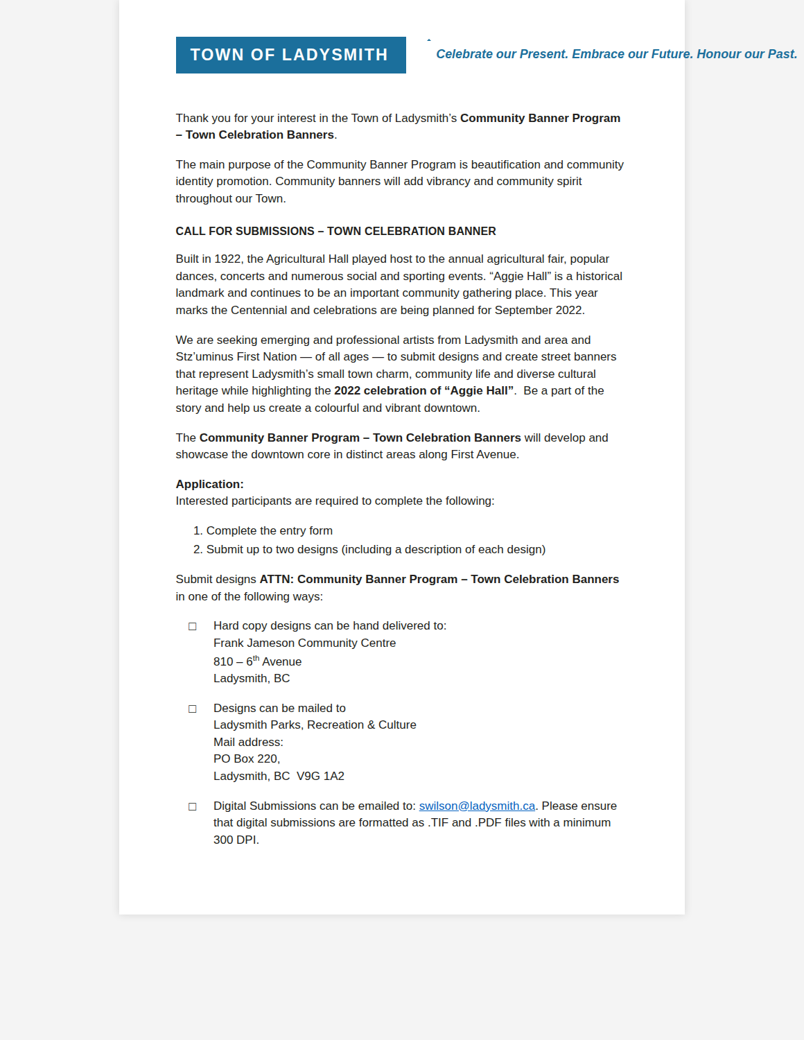TOWN OF LADYSMITH
Celebrate our Present. Embrace our Future. Honour our Past.
Thank you for your interest in the Town of Ladysmith’s Community Banner Program – Town Celebration Banners.
The main purpose of the Community Banner Program is beautification and community identity promotion. Community banners will add vibrancy and community spirit throughout our Town.
CALL FOR SUBMISSIONS – TOWN CELEBRATION BANNER
Built in 1922, the Agricultural Hall played host to the annual agricultural fair, popular dances, concerts and numerous social and sporting events. “Aggie Hall” is a historical landmark and continues to be an important community gathering place. This year marks the Centennial and celebrations are being planned for September 2022.
We are seeking emerging and professional artists from Ladysmith and area and Stz’uminus First Nation — of all ages — to submit designs and create street banners that represent Ladysmith’s small town charm, community life and diverse cultural heritage while highlighting the 2022 celebration of “Aggie Hall”. Be a part of the story and help us create a colourful and vibrant downtown.
The Community Banner Program – Town Celebration Banners will develop and showcase the downtown core in distinct areas along First Avenue.
Application:
Interested participants are required to complete the following:
Complete the entry form
Submit up to two designs (including a description of each design)
Submit designs ATTN: Community Banner Program – Town Celebration Banners in one of the following ways:
Hard copy designs can be hand delivered to: Frank Jameson Community Centre 810 – 6th Avenue Ladysmith, BC
Designs can be mailed to Ladysmith Parks, Recreation & Culture Mail address: PO Box 220, Ladysmith, BC V9G 1A2
Digital Submissions can be emailed to: swilson@ladysmith.ca. Please ensure that digital submissions are formatted as .TIF and .PDF files with a minimum 300 DPI.